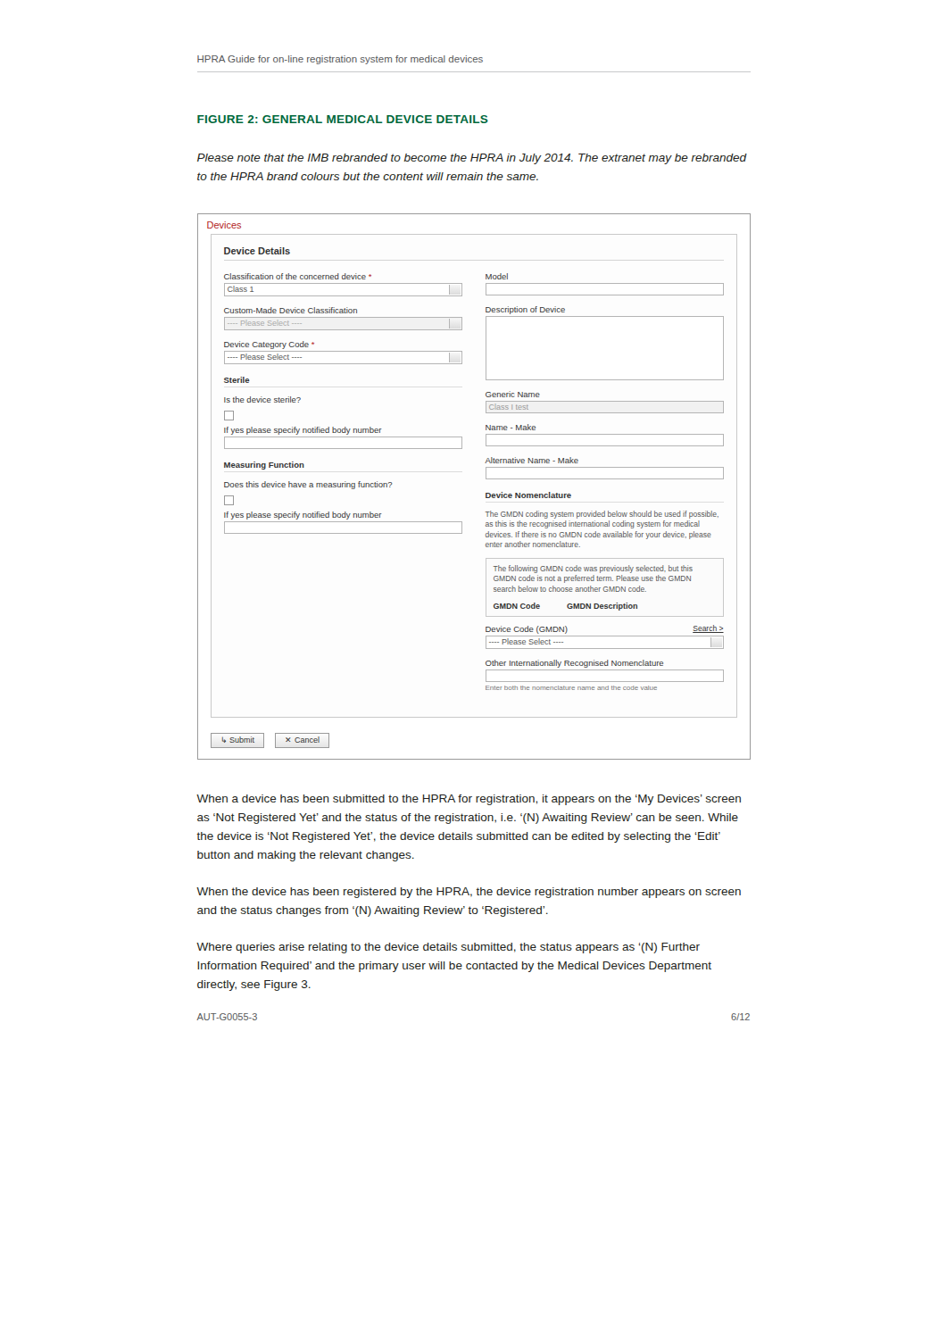HPRA Guide for on-line registration system for medical devices
Figure 2: General medical device details
Please note that the IMB rebranded to become the HPRA in July 2014. The extranet may be rebranded to the HPRA brand colours but the content will remain the same.
Devices
Device Details
Classification of the concerned device *
Class 1
Custom-Made Device Classification
---- Please Select ----
Device Category Code *
---- Please Select ----
Sterile
Is the device sterile?
If yes please specify notified body number
Measuring Function
Does this device have a measuring function?
If yes please specify notified body number
Model
Description of Device
Generic Name
Class I test
Name - Make
Alternative Name - Make
Device Nomenclature
The GMDN coding system provided below should be used if possible, as this is the recognised international coding system for medical devices. If there is no GMDN code available for your device, please enter another nomenclature.
The following GMDN code was previously selected, but this GMDN code is not a preferred term. Please use the GMDN search below to choose another GMDN code.
GMDN Code GMDN Description
Device Code (GMDN) Search >
---- Please Select ----
Other Internationally Recognised Nomenclature
Enter both the nomenclature name and the code value
↳ Submit ✕ Cancel
When a device has been submitted to the HPRA for registration, it appears on the ‘My Devices’ screen as ‘Not Registered Yet’ and the status of the registration, i.e. ‘(N) Awaiting Review’ can be seen. While the device is ‘Not Registered Yet’, the device details submitted can be edited by selecting the ‘Edit’ button and making the relevant changes.
When the device has been registered by the HPRA, the device registration number appears on screen and the status changes from ‘(N) Awaiting Review’ to ‘Registered’.
Where queries arise relating to the device details submitted, the status appears as ‘(N) Further Information Required’ and the primary user will be contacted by the Medical Devices Department directly, see Figure 3.
AUT-G0055-3 6/12